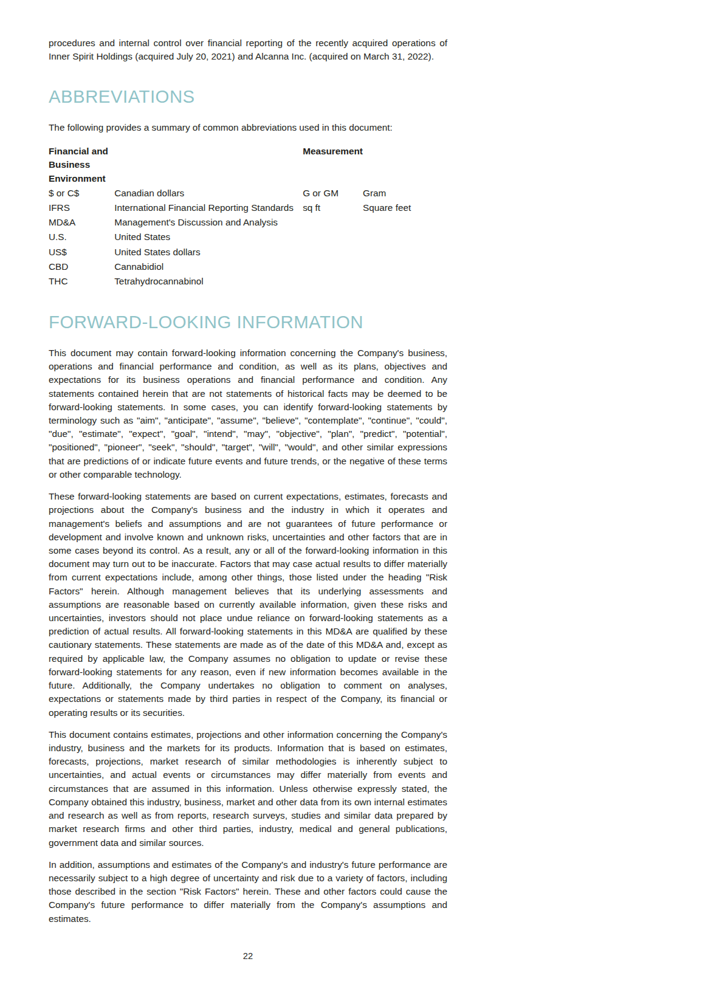procedures and internal control over financial reporting of the recently acquired operations of Inner Spirit Holdings (acquired July 20, 2021) and Alcanna Inc. (acquired on March 31, 2022).
ABBREVIATIONS
The following provides a summary of common abbreviations used in this document:
| Financial and Business Environment | | Measurement | |
| $ or C$ | Canadian dollars | G or GM | Gram |
| IFRS | International Financial Reporting Standards | sq ft | Square feet |
| MD&A | Management's Discussion and Analysis | | |
| U.S. | United States | | |
| US$ | United States dollars | | |
| CBD | Cannabidiol | | |
| THC | Tetrahydrocannabinol | | |
FORWARD-LOOKING INFORMATION
This document may contain forward-looking information concerning the Company's business, operations and financial performance and condition, as well as its plans, objectives and expectations for its business operations and financial performance and condition. Any statements contained herein that are not statements of historical facts may be deemed to be forward-looking statements. In some cases, you can identify forward-looking statements by terminology such as "aim", "anticipate", "assume", "believe", "contemplate", "continue", "could", "due", "estimate", "expect", "goal", "intend", "may", "objective", "plan", "predict", "potential", "positioned", "pioneer", "seek", "should", "target", "will", "would", and other similar expressions that are predictions of or indicate future events and future trends, or the negative of these terms or other comparable technology.
These forward-looking statements are based on current expectations, estimates, forecasts and projections about the Company's business and the industry in which it operates and management's beliefs and assumptions and are not guarantees of future performance or development and involve known and unknown risks, uncertainties and other factors that are in some cases beyond its control. As a result, any or all of the forward-looking information in this document may turn out to be inaccurate. Factors that may case actual results to differ materially from current expectations include, among other things, those listed under the heading "Risk Factors" herein. Although management believes that its underlying assessments and assumptions are reasonable based on currently available information, given these risks and uncertainties, investors should not place undue reliance on forward-looking statements as a prediction of actual results. All forward-looking statements in this MD&A are qualified by these cautionary statements. These statements are made as of the date of this MD&A and, except as required by applicable law, the Company assumes no obligation to update or revise these forward-looking statements for any reason, even if new information becomes available in the future. Additionally, the Company undertakes no obligation to comment on analyses, expectations or statements made by third parties in respect of the Company, its financial or operating results or its securities.
This document contains estimates, projections and other information concerning the Company's industry, business and the markets for its products. Information that is based on estimates, forecasts, projections, market research of similar methodologies is inherently subject to uncertainties, and actual events or circumstances may differ materially from events and circumstances that are assumed in this information. Unless otherwise expressly stated, the Company obtained this industry, business, market and other data from its own internal estimates and research as well as from reports, research surveys, studies and similar data prepared by market research firms and other third parties, industry, medical and general publications, government data and similar sources.
In addition, assumptions and estimates of the Company's and industry's future performance are necessarily subject to a high degree of uncertainty and risk due to a variety of factors, including those described in the section "Risk Factors" herein. These and other factors could cause the Company's future performance to differ materially from the Company's assumptions and estimates.
22